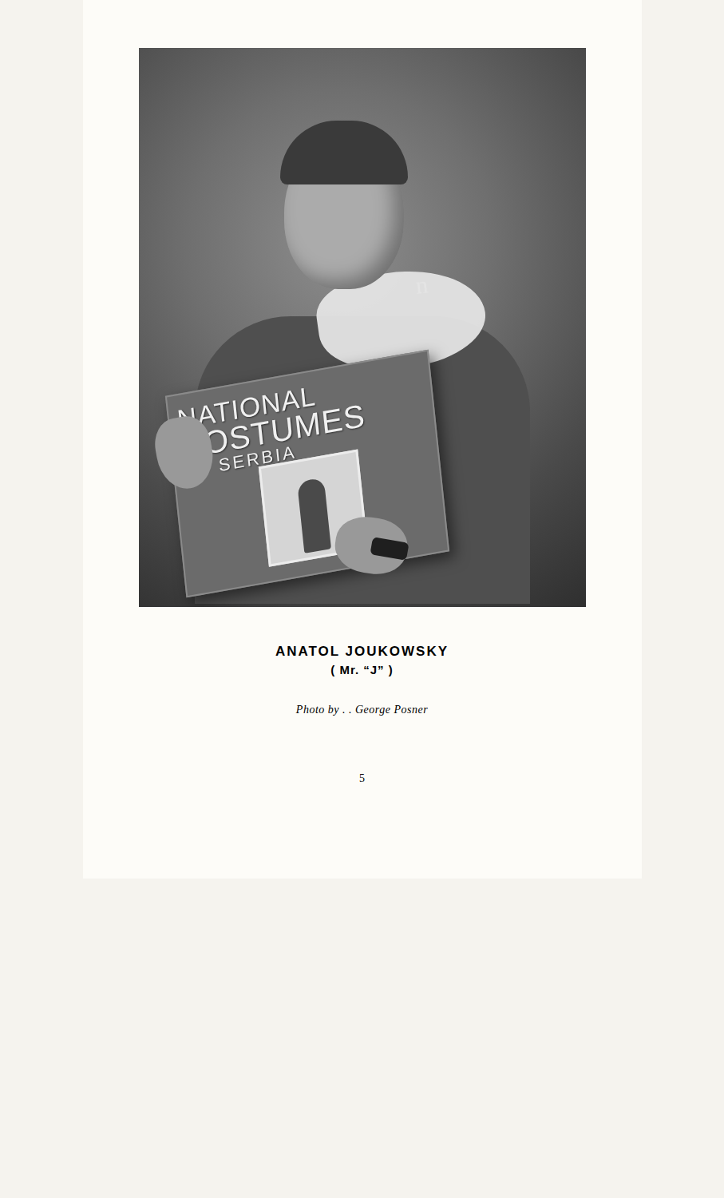n
NATIONAL COSTUMES OF SERBIA
ANATOL JOUKOWSKY
( Mr. “J” )
Photo by . . George Posner
5